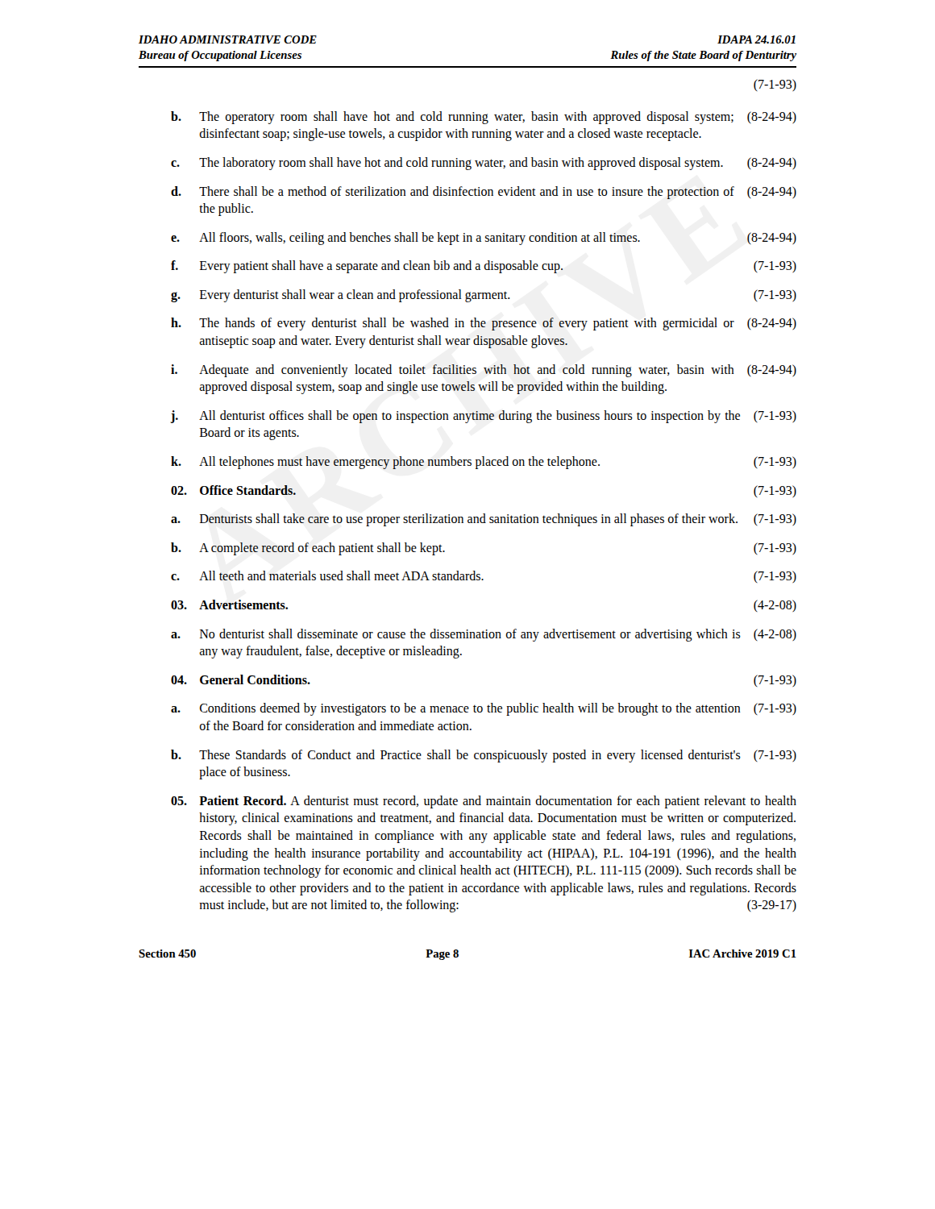ARCHIVE
IDAHO ADMINISTRATIVE CODE
Bureau of Occupational Licenses
IDAPA 24.16.01
Rules of the State Board of Denturitry
(7-1-93)
b.
(8-24-94) The operatory room shall have hot and cold running water, basin with approved disposal system; disinfectant soap; single-use towels, a cuspidor with running water and a closed waste receptacle.
c.
(8-24-94) The laboratory room shall have hot and cold running water, and basin with approved disposal system.
d.
(8-24-94) There shall be a method of sterilization and disinfection evident and in use to insure the protection of the public.
e.
(8-24-94) All floors, walls, ceiling and benches shall be kept in a sanitary condition at all times.
f.
(7-1-93) Every patient shall have a separate and clean bib and a disposable cup.
g.
(7-1-93) Every denturist shall wear a clean and professional garment.
h.
(8-24-94) The hands of every denturist shall be washed in the presence of every patient with germicidal or antiseptic soap and water. Every denturist shall wear disposable gloves.
i.
(8-24-94) Adequate and conveniently located toilet facilities with hot and cold running water, basin with approved disposal system, soap and single use towels will be provided within the building.
j.
(7-1-93) All denturist offices shall be open to inspection anytime during the business hours to inspection by the Board or its agents.
k.
(7-1-93) All telephones must have emergency phone numbers placed on the telephone.
02.
Office Standards.
(7-1-93)
a.
(7-1-93) Denturists shall take care to use proper sterilization and sanitation techniques in all phases of their work.
b.
(7-1-93) A complete record of each patient shall be kept.
c.
(7-1-93) All teeth and materials used shall meet ADA standards.
03.
Advertisements.
(4-2-08)
a.
(4-2-08) No denturist shall disseminate or cause the dissemination of any advertisement or advertising which is any way fraudulent, false, deceptive or misleading.
04.
General Conditions.
(7-1-93)
a.
(7-1-93) Conditions deemed by investigators to be a menace to the public health will be brought to the attention of the Board for consideration and immediate action.
b.
(7-1-93) These Standards of Conduct and Practice shall be conspicuously posted in every licensed denturist's place of business.
05.
Patient Record. A denturist must record, update and maintain documentation for each patient relevant to health history, clinical examinations and treatment, and financial data. Documentation must be written or computerized. Records shall be maintained in compliance with any applicable state and federal laws, rules and regulations, including the health insurance portability and accountability act (HIPAA), P.L. 104-191 (1996), and the health information technology for economic and clinical health act (HITECH), P.L. 111-115 (2009). Such records shall be accessible to other providers and to the patient in accordance with applicable laws, rules and regulations. Records must include, but are not limited to, the following: (3-29-17)
Section 450
Page 8
IAC Archive 2019 C1